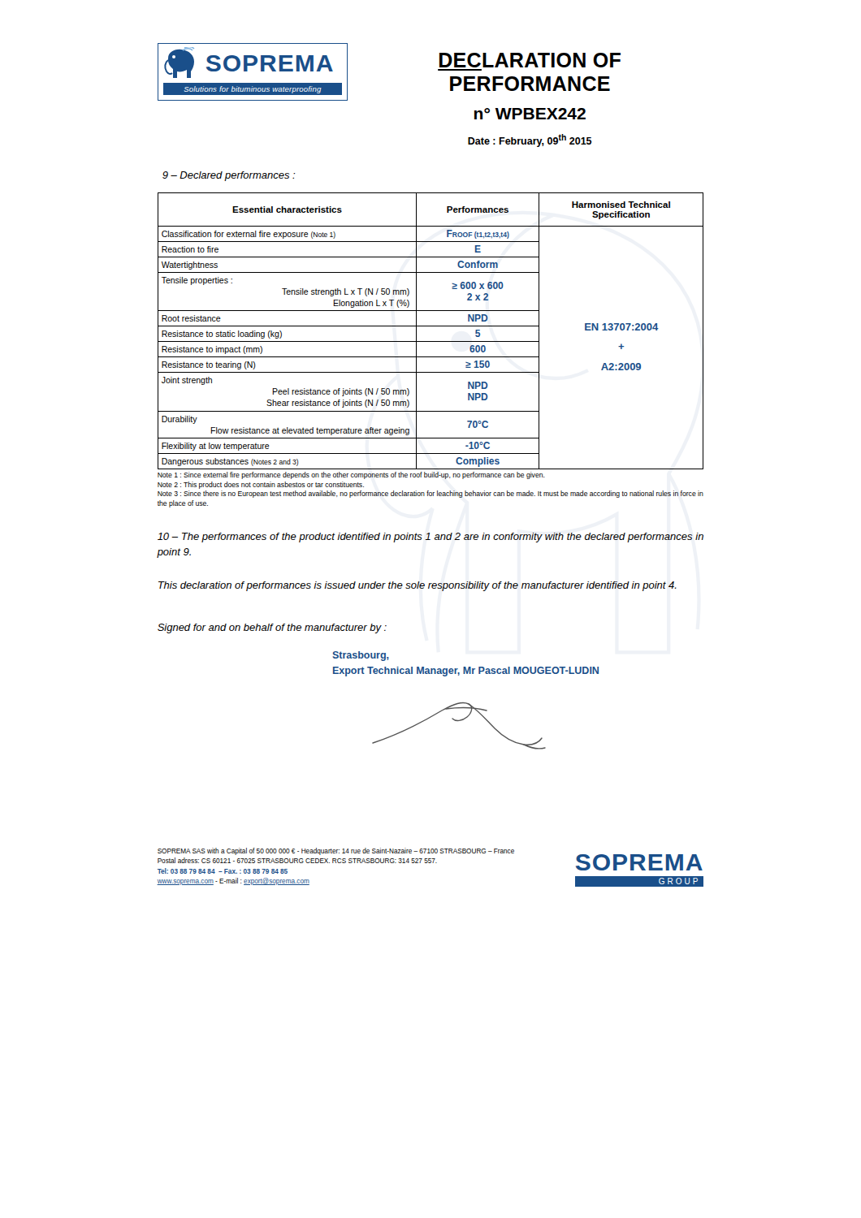SOPREMA
Solutions for bituminous waterproofing
DECLARATION OF PERFORMANCE
n° WPBEX242
Date : February, 09th 2015
9 – Declared performances :
| Essential characteristics | Performances | Harmonised Technical Specification |
| --- | --- | --- |
| Classification for external fire exposure (Note 1) | F ROOF (t1,t2,t3,t4) | EN 13707:2004 + A2:2009 |
| Reaction to fire | E |
| Watertightness | Conform |
| Tensile properties : Tensile strength L x T (N / 50 mm) Elongation L x T (%) | ≥ 600 x 600 2 x 2 |
| Root resistance | NPD |
| Resistance to static loading (kg) | 5 |
| Resistance to impact (mm) | 600 |
| Resistance to tearing (N) | ≥ 150 |
| Joint strength Peel resistance of joints (N / 50 mm) Shear resistance of joints (N / 50 mm) | NPD NPD |
| Durability Flow resistance at elevated temperature after ageing | 70°C |
| Flexibility at low temperature | -10°C |
| Dangerous substances (Notes 2 and 3) | Complies |
Note 1 : Since external fire performance depends on the other components of the roof build-up, no performance can be given.
Note 2 : This product does not contain asbestos or tar constituents.
Note 3 : Since there is no European test method available, no performance declaration for leaching behavior can be made. It must be made according to national rules in force in the place of use.
10 – The performances of the product identified in points 1 and 2 are in conformity with the declared performances in point 9.
This declaration of performances is issued under the sole responsibility of the manufacturer identified in point 4.
Signed for and on behalf of the manufacturer by :
Strasbourg,
Export Technical Manager, Mr Pascal MOUGEOT-LUDIN
SOPREMA SAS with a Capital of 50 000 000 € - Headquarter: 14 rue de Saint-Nazaire – 67100 STRASBOURG – France
Postal adress: CS 60121 - 67025 STRASBOURG CEDEX. RCS STRASBOURG: 314 527 557.
Tel: 03 88 79 84 84 – Fax. : 03 88 79 84 85
www.soprema.com - E-mail : export@soprema.com
SOPREMA
GROUP